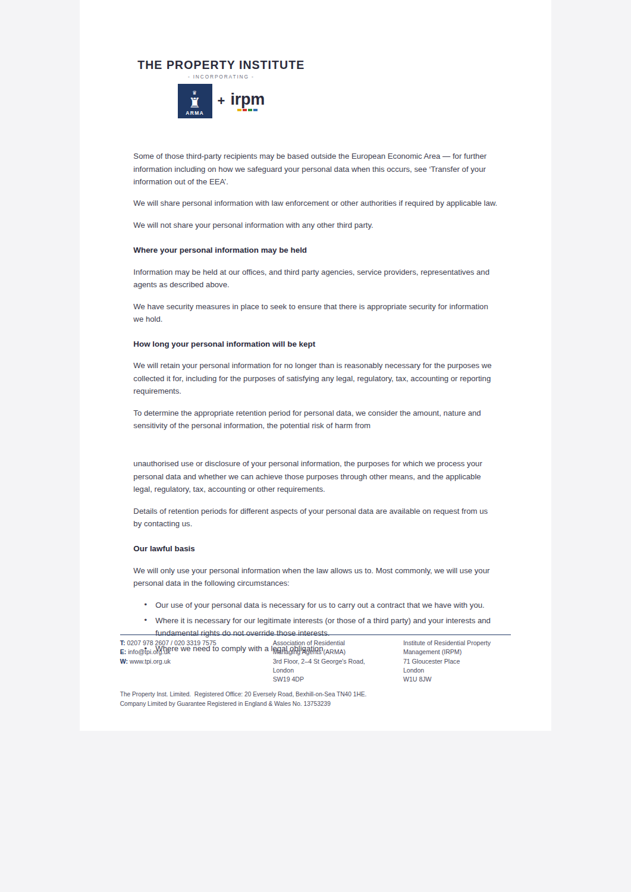THE PROPERTY INSTITUTE
- INCORPORATING -
♛ ♜ ARMA
+
irpm
Some of those third-party recipients may be based outside the European Economic Area — for further information including on how we safeguard your personal data when this occurs, see ‘Transfer of your information out of the EEA’.
We will share personal information with law enforcement or other authorities if required by applicable law.
We will not share your personal information with any other third party.
Where your personal information may be held
Information may be held at our offices, and third party agencies, service providers, representatives and agents as described above.
We have security measures in place to seek to ensure that there is appropriate security for information we hold.
How long your personal information will be kept
We will retain your personal information for no longer than is reasonably necessary for the purposes we collected it for, including for the purposes of satisfying any legal, regulatory, tax, accounting or reporting requirements.
To determine the appropriate retention period for personal data, we consider the amount, nature and sensitivity of the personal information, the potential risk of harm from
unauthorised use or disclosure of your personal information, the purposes for which we process your personal data and whether we can achieve those purposes through other means, and the applicable legal, regulatory, tax, accounting or other requirements.
Details of retention periods for different aspects of your personal data are available on request from us by contacting us.
Our lawful basis
We will only use your personal information when the law allows us to. Most commonly, we will use your personal data in the following circumstances:
Our use of your personal data is necessary for us to carry out a contract that we have with you.
Where it is necessary for our legitimate interests (or those of a third party) and your interests and fundamental rights do not override those interests.
Where we need to comply with a legal obligation
T: 0207 978 2607 / 020 3319 7575
E: info@tpi.org.uk
W: www.tpi.org.uk
Association of Residential
Managing Agents (ARMA)
3rd Floor, 2–4 St George's Road,
London
SW19 4DP
Institute of Residential Property
Management (IRPM)
71 Gloucester Place
London
W1U 8JW
The Property Inst. Limited. Registered Office: 20 Eversely Road, Bexhill-on-Sea TN40 1HE.
Company Limited by Guarantee Registered in England & Wales No. 13753239